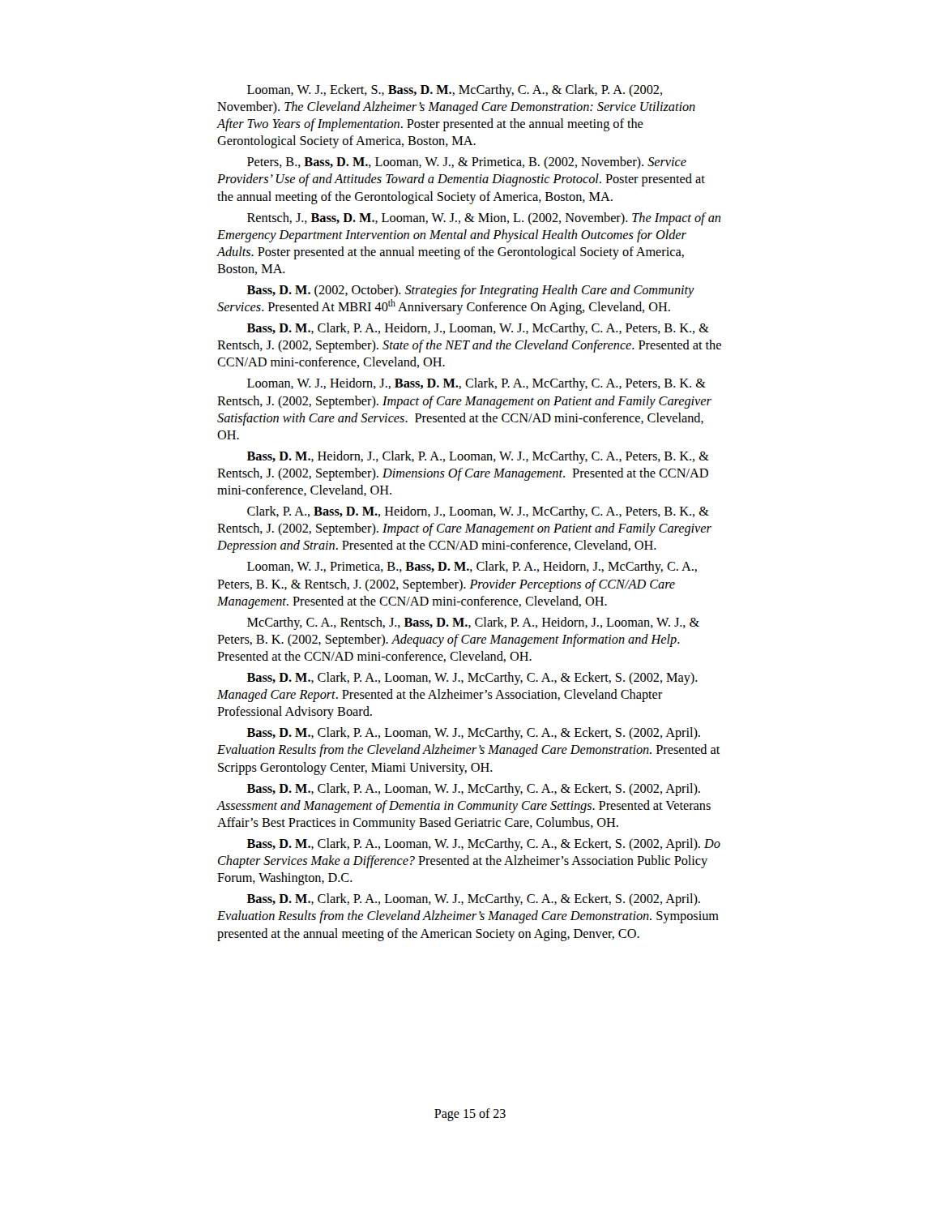Looman, W. J., Eckert, S., Bass, D. M., McCarthy, C. A., & Clark, P. A. (2002, November). The Cleveland Alzheimer’s Managed Care Demonstration: Service Utilization After Two Years of Implementation. Poster presented at the annual meeting of the Gerontological Society of America, Boston, MA.
Peters, B., Bass, D. M., Looman, W. J., & Primetica, B. (2002, November). Service Providers’ Use of and Attitudes Toward a Dementia Diagnostic Protocol. Poster presented at the annual meeting of the Gerontological Society of America, Boston, MA.
Rentsch, J., Bass, D. M., Looman, W. J., & Mion, L. (2002, November). The Impact of an Emergency Department Intervention on Mental and Physical Health Outcomes for Older Adults. Poster presented at the annual meeting of the Gerontological Society of America, Boston, MA.
Bass, D. M. (2002, October). Strategies for Integrating Health Care and Community Services. Presented At MBRI 40th Anniversary Conference On Aging, Cleveland, OH.
Bass, D. M., Clark, P. A., Heidorn, J., Looman, W. J., McCarthy, C. A., Peters, B. K., & Rentsch, J. (2002, September). State of the NET and the Cleveland Conference. Presented at the CCN/AD mini-conference, Cleveland, OH.
Looman, W. J., Heidorn, J., Bass, D. M., Clark, P. A., McCarthy, C. A., Peters, B. K. & Rentsch, J. (2002, September). Impact of Care Management on Patient and Family Caregiver Satisfaction with Care and Services. Presented at the CCN/AD mini-conference, Cleveland, OH.
Bass, D. M., Heidorn, J., Clark, P. A., Looman, W. J., McCarthy, C. A., Peters, B. K., & Rentsch, J. (2002, September). Dimensions Of Care Management. Presented at the CCN/AD mini-conference, Cleveland, OH.
Clark, P. A., Bass, D. M., Heidorn, J., Looman, W. J., McCarthy, C. A., Peters, B. K., & Rentsch, J. (2002, September). Impact of Care Management on Patient and Family Caregiver Depression and Strain. Presented at the CCN/AD mini-conference, Cleveland, OH.
Looman, W. J., Primetica, B., Bass, D. M., Clark, P. A., Heidorn, J., McCarthy, C. A., Peters, B. K., & Rentsch, J. (2002, September). Provider Perceptions of CCN/AD Care Management. Presented at the CCN/AD mini-conference, Cleveland, OH.
McCarthy, C. A., Rentsch, J., Bass, D. M., Clark, P. A., Heidorn, J., Looman, W. J., & Peters, B. K. (2002, September). Adequacy of Care Management Information and Help. Presented at the CCN/AD mini-conference, Cleveland, OH.
Bass, D. M., Clark, P. A., Looman, W. J., McCarthy, C. A., & Eckert, S. (2002, May). Managed Care Report. Presented at the Alzheimer’s Association, Cleveland Chapter Professional Advisory Board.
Bass, D. M., Clark, P. A., Looman, W. J., McCarthy, C. A., & Eckert, S. (2002, April). Evaluation Results from the Cleveland Alzheimer’s Managed Care Demonstration. Presented at Scripps Gerontology Center, Miami University, OH.
Bass, D. M., Clark, P. A., Looman, W. J., McCarthy, C. A., & Eckert, S. (2002, April). Assessment and Management of Dementia in Community Care Settings. Presented at Veterans Affair’s Best Practices in Community Based Geriatric Care, Columbus, OH.
Bass, D. M., Clark, P. A., Looman, W. J., McCarthy, C. A., & Eckert, S. (2002, April). Do Chapter Services Make a Difference? Presented at the Alzheimer’s Association Public Policy Forum, Washington, D.C.
Bass, D. M., Clark, P. A., Looman, W. J., McCarthy, C. A., & Eckert, S. (2002, April). Evaluation Results from the Cleveland Alzheimer’s Managed Care Demonstration. Symposium presented at the annual meeting of the American Society on Aging, Denver, CO.
Page 15 of 23